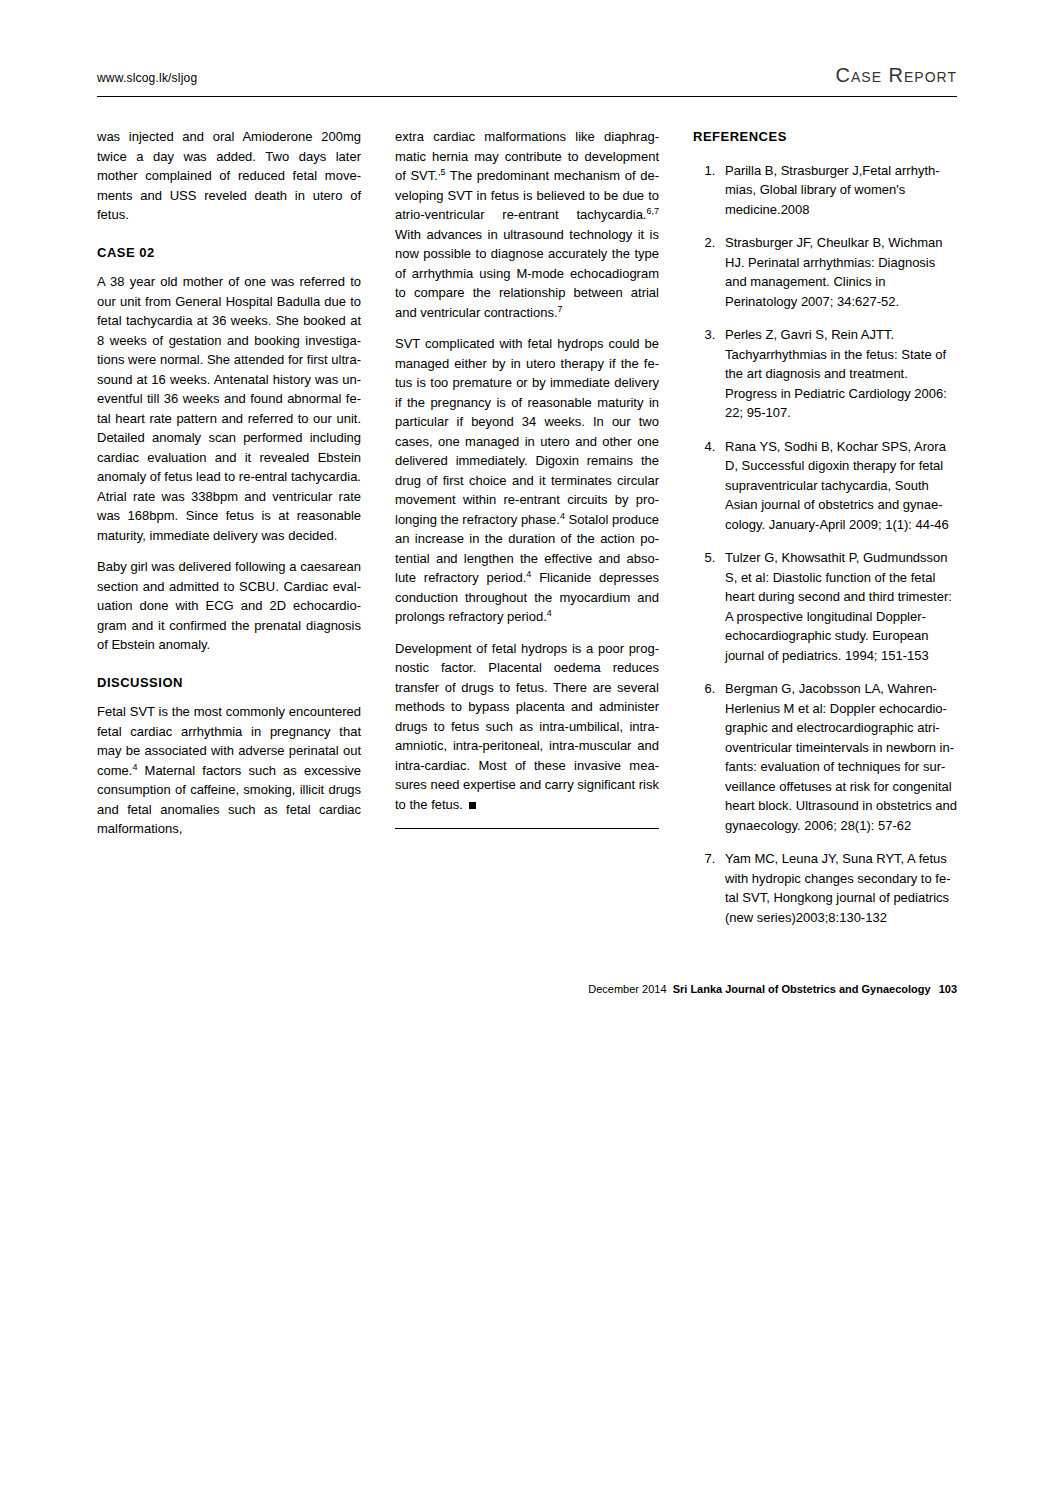www.slcog.lk/sljog
Case Report
was injected and oral Amioderone 200mg twice a day was added. Two days later mother complained of reduced fetal movements and USS reveled death in utero of fetus.
Case 02
A 38 year old mother of one was referred to our unit from General Hospital Badulla due to fetal tachycardia at 36 weeks. She booked at 8 weeks of gestation and booking investigations were normal. She attended for first ultrasound at 16 weeks. Antenatal history was uneventful till 36 weeks and found abnormal fetal heart rate pattern and referred to our unit. Detailed anomaly scan performed including cardiac evaluation and it revealed Ebstein anomaly of fetus lead to re-entral tachycardia. Atrial rate was 338bpm and ventricular rate was 168bpm. Since fetus is at reasonable maturity, immediate delivery was decided.
Baby girl was delivered following a caesarean section and admitted to SCBU. Cardiac evaluation done with ECG and 2D echocardiogram and it confirmed the prenatal diagnosis of Ebstein anomaly.
Discussion
Fetal SVT is the most commonly encountered fetal cardiac arrhythmia in pregnancy that may be associated with adverse perinatal out come.4 Maternal factors such as excessive consumption of caffeine, smoking, illicit drugs and fetal anomalies such as fetal cardiac malformations,
extra cardiac malformations like diaphragmatic hernia may contribute to development of SVT.,5 The predominant mechanism of developing SVT in fetus is believed to be due to atrio-ventricular re-entrant tachycardia.6,7 With advances in ultrasound technology it is now possible to diagnose accurately the type of arrhythmia using M-mode echocadiogram to compare the relationship between atrial and ventricular contractions.7
SVT complicated with fetal hydrops could be managed either by in utero therapy if the fetus is too premature or by immediate delivery if the pregnancy is of reasonable maturity in particular if beyond 34 weeks. In our two cases, one managed in utero and other one delivered immediately. Digoxin remains the drug of first choice and it terminates circular movement within re-entrant circuits by prolonging the refractory phase.4 Sotalol produce an increase in the duration of the action potential and lengthen the effective and absolute refractory period.4 Flicanide depresses conduction throughout the myocardium and prolongs refractory period.4
Development of fetal hydrops is a poor prognostic factor. Placental oedema reduces transfer of drugs to fetus. There are several methods to bypass placenta and administer drugs to fetus such as intra-umbilical, intra-amniotic, intra-peritoneal, intra-muscular and intra-cardiac. Most of these invasive measures need expertise and carry significant risk to the fetus.
References
Parilla B, Strasburger J,Fetal arrhythmias, Global library of women's medicine.2008
Strasburger JF, Cheulkar B, Wichman HJ. Perinatal arrhythmias: Diagnosis and management. Clinics in Perinatology 2007; 34:627-52.
Perles Z, Gavri S, Rein AJTT. Tachyarrhythmias in the fetus: State of the art diagnosis and treatment. Progress in Pediatric Cardiology 2006: 22; 95-107.
Rana YS, Sodhi B, Kochar SPS, Arora D, Successful digoxin therapy for fetal supraventricular tachycardia, South Asian journal of obstetrics and gynaecology. January-April 2009; 1(1): 44-46
Tulzer G, Khowsathit P, Gudmundsson S, et al: Diastolic function of the fetal heart during second and third trimester: A prospective longitudinal Doppler-echocardiographic study. European journal of pediatrics. 1994; 151-153
Bergman G, Jacobsson LA, Wahren-Herlenius M et al: Doppler echocardiographic and electrocardiographic atrioventricular timeintervals in newborn infants: evaluation of techniques for surveillance offetuses at risk for congenital heart block. Ultrasound in obstetrics and gynaecology. 2006; 28(1): 57-62
Yam MC, Leuna JY, Suna RYT, A fetus with hydropic changes secondary to fetal SVT, Hongkong journal of pediatrics (new series)2003;8:130-132
December 2014 Sri Lanka Journal of Obstetrics and Gynaecology 103